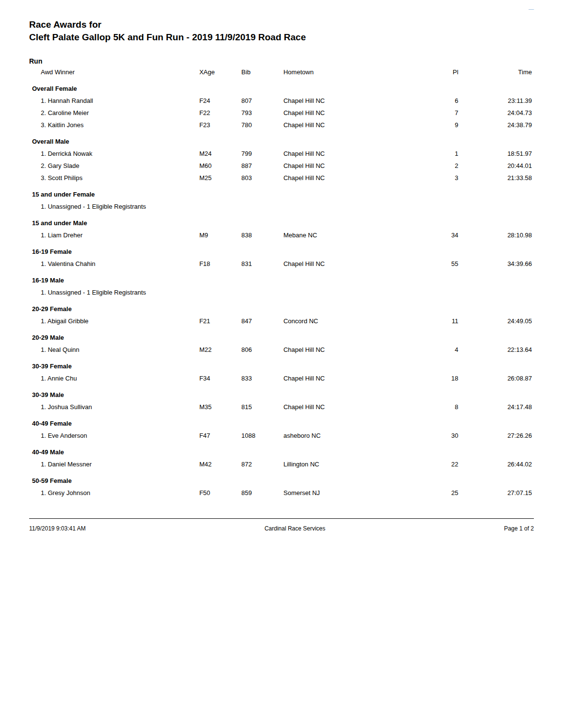—
Race Awards for
Cleft Palate Gallop 5K and Fun Run - 2019 11/9/2019 Road Race
Run
| Awd Winner | XAge | Bib | Hometown | Pl | Time |
| --- | --- | --- | --- | --- | --- |
| Overall Female |
| 1. Hannah Randall | F24 | 807 | Chapel Hill NC | 6 | 23:11.39 |
| 2. Caroline Meier | F22 | 793 | Chapel Hill NC | 7 | 24:04.73 |
| 3. Kaitlin Jones | F23 | 780 | Chapel Hill NC | 9 | 24:38.79 |
| Overall Male |
| 1. Derrická Nowak | M24 | 799 | Chapel Hill NC | 1 | 18:51.97 |
| 2. Gary Slade | M60 | 887 | Chapel Hill NC | 2 | 20:44.01 |
| 3. Scott Philips | M25 | 803 | Chapel Hill NC | 3 | 21:33.58 |
| 15 and under Female |
| 1. Unassigned - 1 Eligible Registrants |
| 15 and under Male |
| 1. Liam Dreher | M9 | 838 | Mebane NC | 34 | 28:10.98 |
| 16-19 Female |
| 1. Valentina Chahin | F18 | 831 | Chapel Hill NC | 55 | 34:39.66 |
| 16-19 Male |
| 1. Unassigned - 1 Eligible Registrants |
| 20-29 Female |
| 1. Abigail Gribble | F21 | 847 | Concord NC | 11 | 24:49.05 |
| 20-29 Male |
| 1. Neal Quinn | M22 | 806 | Chapel Hill NC | 4 | 22:13.64 |
| 30-39 Female |
| 1. Annie Chu | F34 | 833 | Chapel Hill NC | 18 | 26:08.87 |
| 30-39 Male |
| 1. Joshua Sullivan | M35 | 815 | Chapel Hill NC | 8 | 24:17.48 |
| 40-49 Female |
| 1. Eve Anderson | F47 | 1088 | asheboro NC | 30 | 27:26.26 |
| 40-49 Male |
| 1. Daniel Messner | M42 | 872 | Lillington NC | 22 | 26:44.02 |
| 50-59 Female |
| 1. Gresy Johnson | F50 | 859 | Somerset NJ | 25 | 27:07.15 |
11/9/2019 9:03:41 AM Cardinal Race Services Page 1 of 2